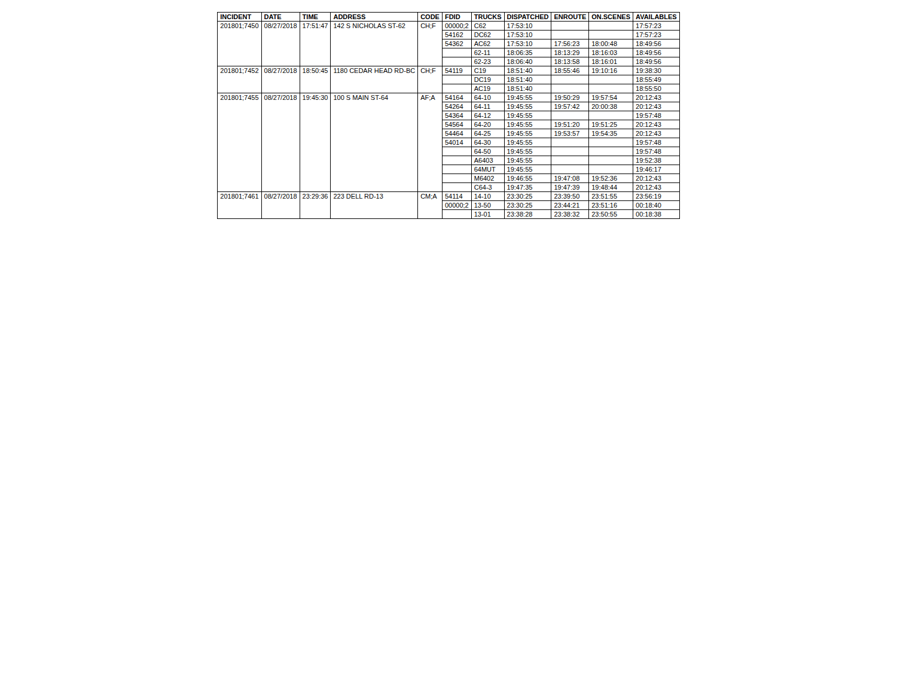| INCIDENT | DATE | TIME | ADDRESS | CODE | FDID | TRUCKS | DISPATCHED | ENROUTE | ON.SCENES | AVAILABLES |
| --- | --- | --- | --- | --- | --- | --- | --- | --- | --- | --- |
| 201801;7450 | 08/27/2018 | 17:51:47 | 142 S NICHOLAS ST-62 | CH;F | 00000;2 | C62 | 17:53:10 | | | 17:57:23 |
| | | | | | 54162 | DC62 | 17:53:10 | | | 17:57:23 |
| | | | | | 54362 | AC62 | 17:53:10 | 17:56:23 | 18:00:48 | 18:49:56 |
| | | | | | | 62-11 | 18:06:35 | 18:13:29 | 18:16:03 | 18:49:56 |
| | | | | | | 62-23 | 18:06:40 | 18:13:58 | 18:16:01 | 18:49:56 |
| 201801;7452 | 08/27/2018 | 18:50:45 | 1180 CEDAR HEAD RD-BC | CH;F | 54119 | C19 | 18:51:40 | 18:55:46 | 19:10:16 | 19:38:30 |
| | | | | | | DC19 | 18:51:40 | | | 18:55:49 |
| | | | | | | AC19 | 18:51:40 | | | 18:55:50 |
| 201801;7455 | 08/27/2018 | 19:45:30 | 100 S MAIN ST-64 | AF;A | 54164 | 64-10 | 19:45:55 | 19:50:29 | 19:57:54 | 20:12:43 |
| | | | | | 54264 | 64-11 | 19:45:55 | 19:57:42 | 20:00:38 | 20:12:43 |
| | | | | | 54364 | 64-12 | 19:45:55 | | | 19:57:48 |
| | | | | | 54564 | 64-20 | 19:45:55 | 19:51:20 | 19:51:25 | 20:12:43 |
| | | | | | 54464 | 64-25 | 19:45:55 | 19:53:57 | 19:54:35 | 20:12:43 |
| | | | | | 54014 | 64-30 | 19:45:55 | | | 19:57:48 |
| | | | | | | 64-50 | 19:45:55 | | | 19:57:48 |
| | | | | | | A6403 | 19:45:55 | | | 19:52:38 |
| | | | | | | 64MUT | 19:45:55 | | | 19:46:17 |
| | | | | | | M6402 | 19:46:55 | 19:47:08 | 19:52:36 | 20:12:43 |
| | | | | | | C64-3 | 19:47:35 | 19:47:39 | 19:48:44 | 20:12:43 |
| 201801;7461 | 08/27/2018 | 23:29:36 | 223 DELL RD-13 | CM;A | 54114 | 14-10 | 23:30:25 | 23:39:50 | 23:51:55 | 23:56:19 |
| | | | | | 00000;2 | 13-50 | 23:30:25 | 23:44:21 | 23:51:16 | 00:18:40 |
| | | | | | | 13-01 | 23:38:28 | 23:38:32 | 23:50:55 | 00:18:38 |